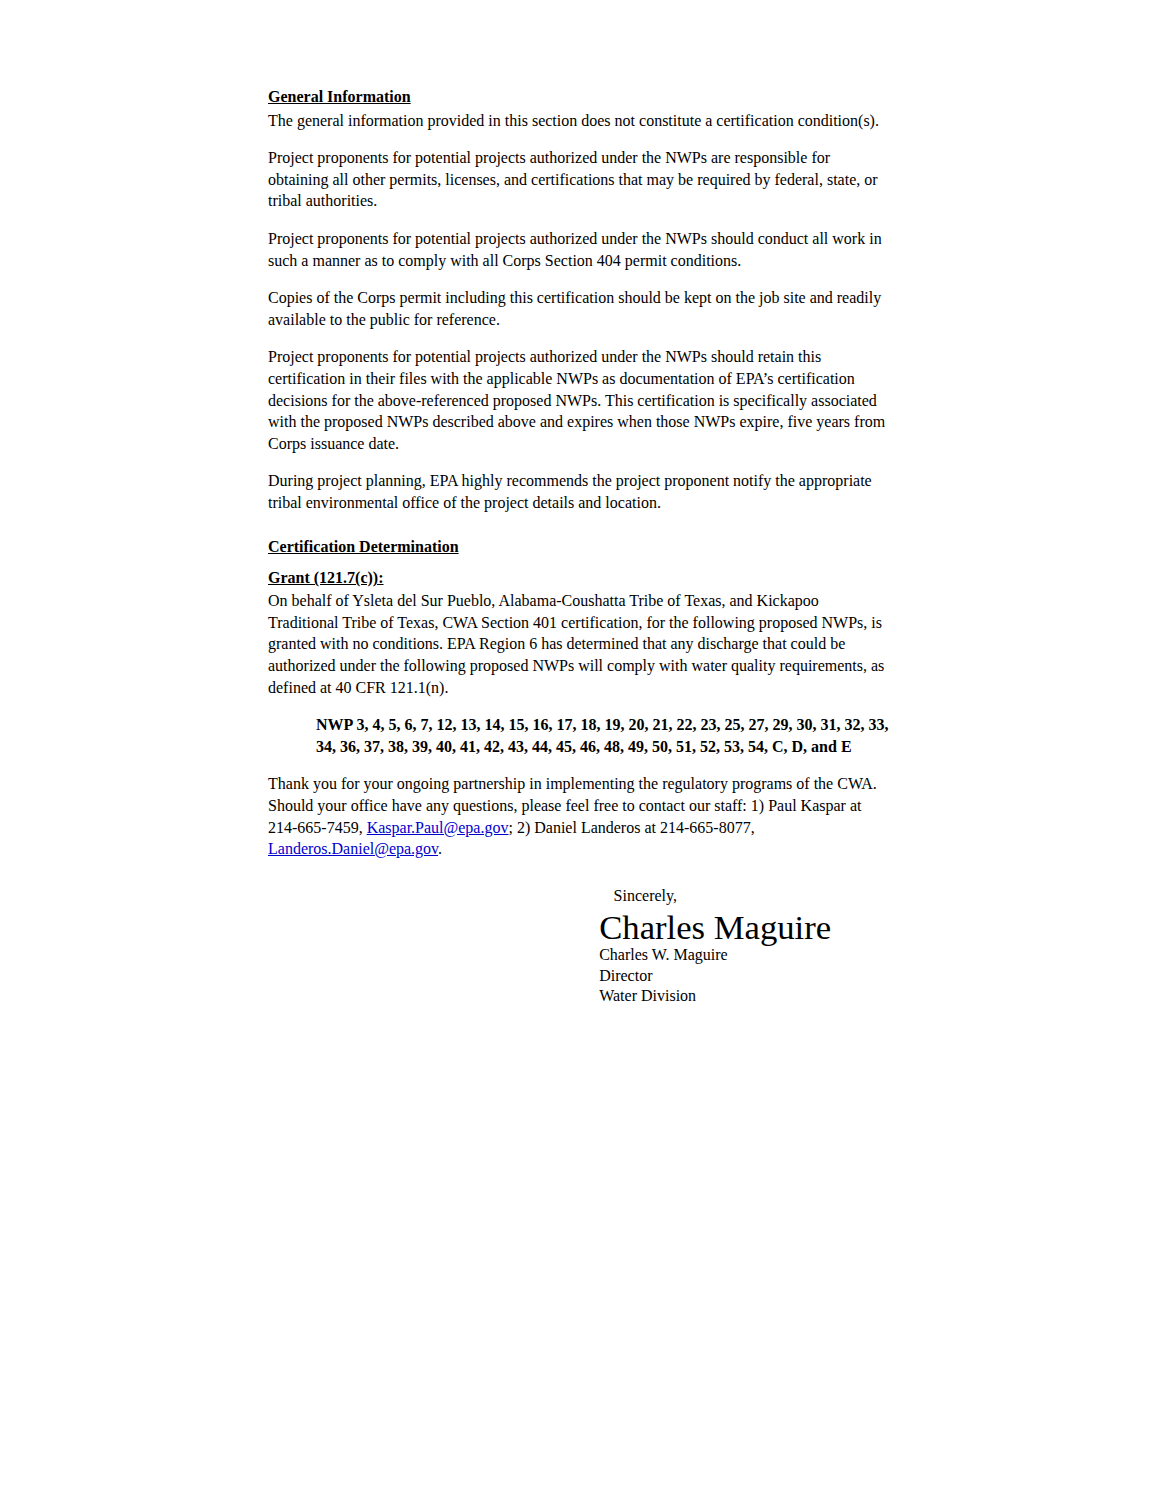General Information
The general information provided in this section does not constitute a certification condition(s).
Project proponents for potential projects authorized under the NWPs are responsible for obtaining all other permits, licenses, and certifications that may be required by federal, state, or tribal authorities.
Project proponents for potential projects authorized under the NWPs should conduct all work in such a manner as to comply with all Corps Section 404 permit conditions.
Copies of the Corps permit including this certification should be kept on the job site and readily available to the public for reference.
Project proponents for potential projects authorized under the NWPs should retain this certification in their files with the applicable NWPs as documentation of EPA’s certification decisions for the above-referenced proposed NWPs. This certification is specifically associated with the proposed NWPs described above and expires when those NWPs expire, five years from Corps issuance date.
During project planning, EPA highly recommends the project proponent notify the appropriate tribal environmental office of the project details and location.
Certification Determination
Grant (121.7(c)):
On behalf of Ysleta del Sur Pueblo, Alabama-Coushatta Tribe of Texas, and Kickapoo Traditional Tribe of Texas, CWA Section 401 certification, for the following proposed NWPs, is granted with no conditions. EPA Region 6 has determined that any discharge that could be authorized under the following proposed NWPs will comply with water quality requirements, as defined at 40 CFR 121.1(n).
NWP 3, 4, 5, 6, 7, 12, 13, 14, 15, 16, 17, 18, 19, 20, 21, 22, 23, 25, 27, 29, 30, 31, 32, 33, 34, 36, 37, 38, 39, 40, 41, 42, 43, 44, 45, 46, 48, 49, 50, 51, 52, 53, 54, C, D, and E
Thank you for your ongoing partnership in implementing the regulatory programs of the CWA. Should your office have any questions, please feel free to contact our staff: 1) Paul Kaspar at 214-665-7459, Kaspar.Paul@epa.gov; 2) Daniel Landeros at 214-665-8077, Landeros.Daniel@epa.gov.
Sincerely,
Charles Maguire
Charles W. Maguire
Director
Water Division